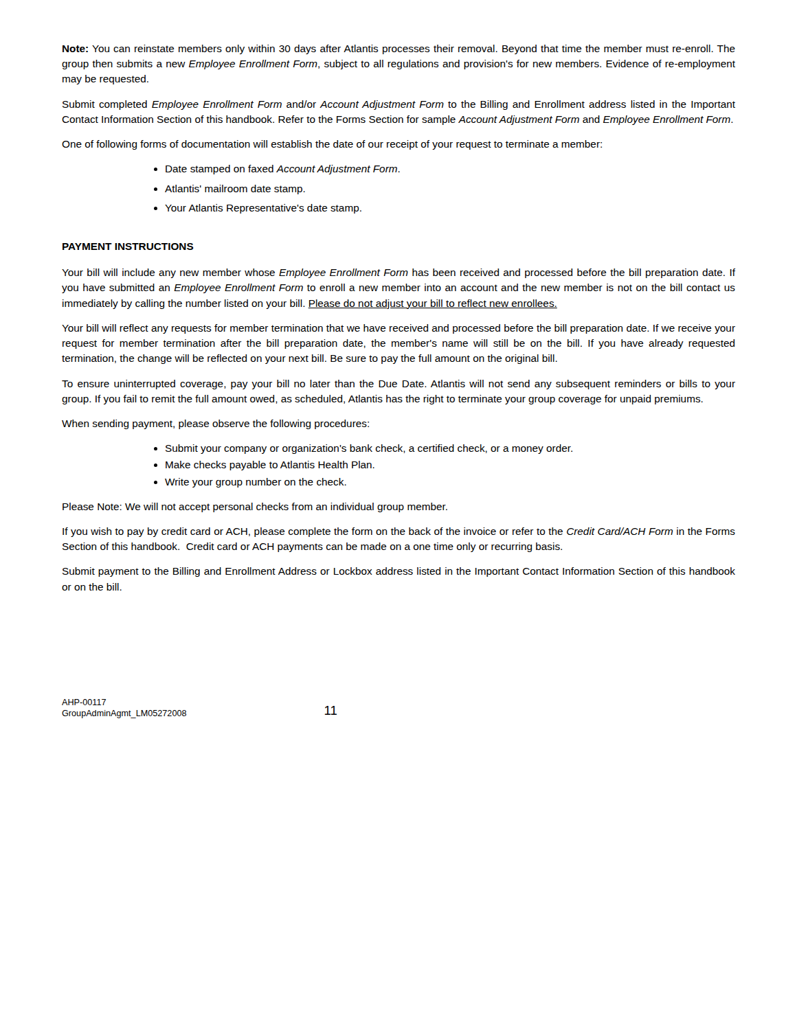Note: You can reinstate members only within 30 days after Atlantis processes their removal. Beyond that time the member must re-enroll. The group then submits a new Employee Enrollment Form, subject to all regulations and provision's for new members. Evidence of re-employment may be requested.
Submit completed Employee Enrollment Form and/or Account Adjustment Form to the Billing and Enrollment address listed in the Important Contact Information Section of this handbook. Refer to the Forms Section for sample Account Adjustment Form and Employee Enrollment Form.
One of following forms of documentation will establish the date of our receipt of your request to terminate a member:
Date stamped on faxed Account Adjustment Form.
Atlantis' mailroom date stamp.
Your Atlantis Representative's date stamp.
PAYMENT INSTRUCTIONS
Your bill will include any new member whose Employee Enrollment Form has been received and processed before the bill preparation date. If you have submitted an Employee Enrollment Form to enroll a new member into an account and the new member is not on the bill contact us immediately by calling the number listed on your bill. Please do not adjust your bill to reflect new enrollees.
Your bill will reflect any requests for member termination that we have received and processed before the bill preparation date. If we receive your request for member termination after the bill preparation date, the member's name will still be on the bill. If you have already requested termination, the change will be reflected on your next bill. Be sure to pay the full amount on the original bill.
To ensure uninterrupted coverage, pay your bill no later than the Due Date. Atlantis will not send any subsequent reminders or bills to your group. If you fail to remit the full amount owed, as scheduled, Atlantis has the right to terminate your group coverage for unpaid premiums.
When sending payment, please observe the following procedures:
Submit your company or organization's bank check, a certified check, or a money order.
Make checks payable to Atlantis Health Plan.
Write your group number on the check.
Please Note: We will not accept personal checks from an individual group member.
If you wish to pay by credit card or ACH, please complete the form on the back of the invoice or refer to the Credit Card/ACH Form in the Forms Section of this handbook. Credit card or ACH payments can be made on a one time only or recurring basis.
Submit payment to the Billing and Enrollment Address or Lockbox address listed in the Important Contact Information Section of this handbook or on the bill.
AHP-00117
GroupAdminAgmt_LM05272008
11